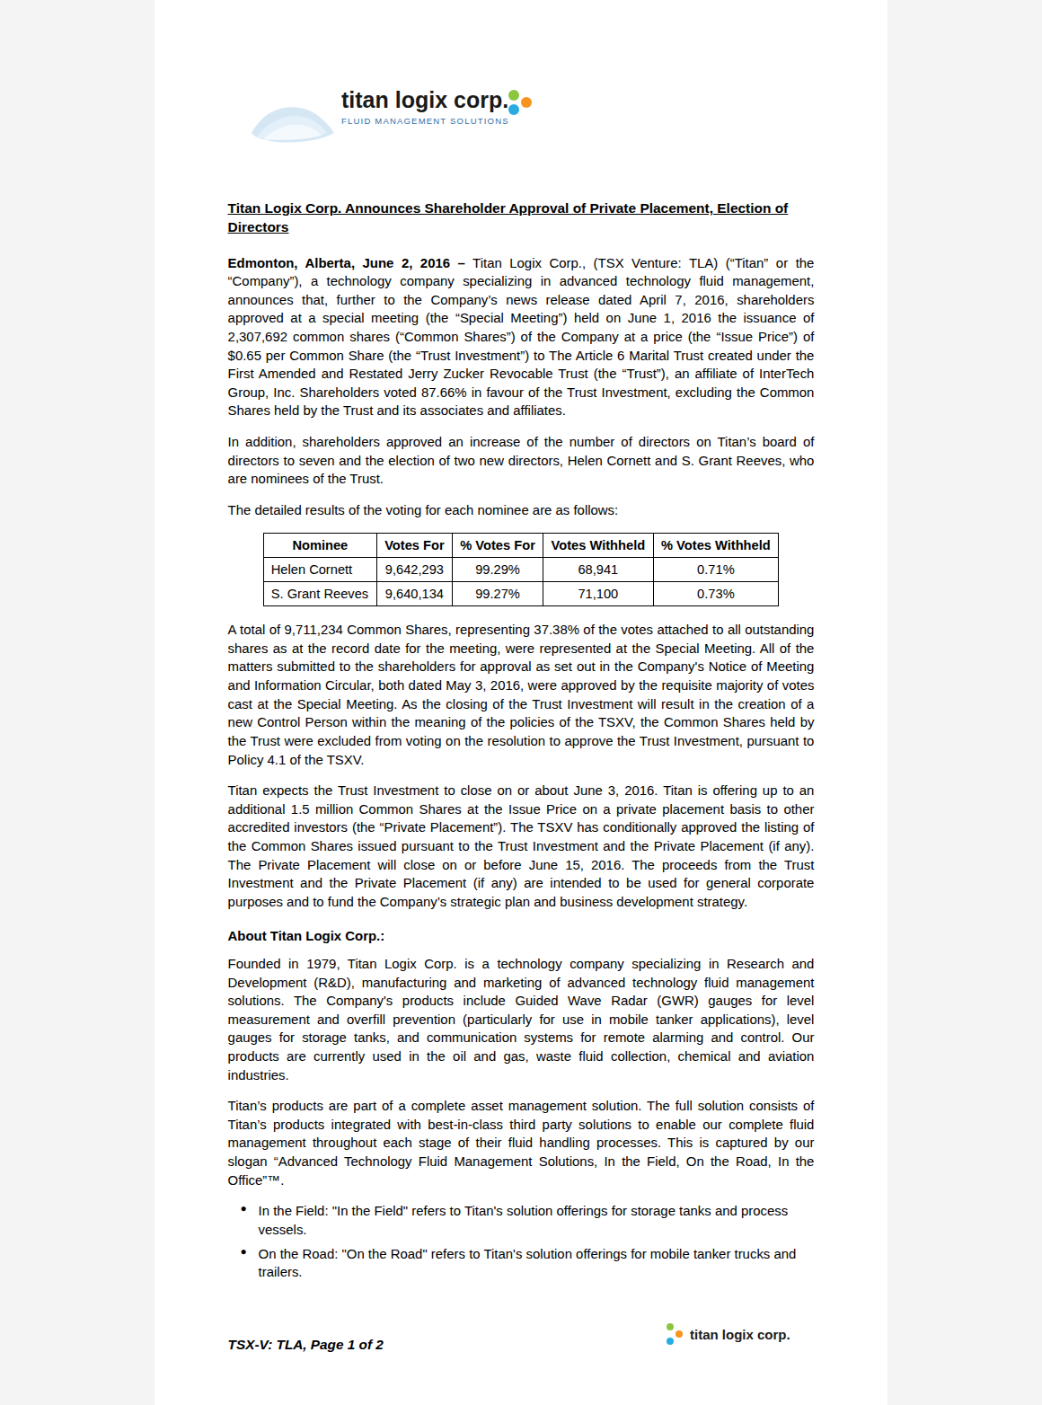titan logix corp. FLUID MANAGEMENT SOLUTIONS
Titan Logix Corp. Announces Shareholder Approval of Private Placement, Election of Directors
Edmonton, Alberta, June 2, 2016 – Titan Logix Corp., (TSX Venture: TLA) (“Titan” or the “Company”), a technology company specializing in advanced technology fluid management, announces that, further to the Company’s news release dated April 7, 2016, shareholders approved at a special meeting (the “Special Meeting”) held on June 1, 2016 the issuance of 2,307,692 common shares (“Common Shares”) of the Company at a price (the “Issue Price”) of $0.65 per Common Share (the “Trust Investment”) to The Article 6 Marital Trust created under the First Amended and Restated Jerry Zucker Revocable Trust (the “Trust”), an affiliate of InterTech Group, Inc. Shareholders voted 87.66% in favour of the Trust Investment, excluding the Common Shares held by the Trust and its associates and affiliates.
In addition, shareholders approved an increase of the number of directors on Titan’s board of directors to seven and the election of two new directors, Helen Cornett and S. Grant Reeves, who are nominees of the Trust.
The detailed results of the voting for each nominee are as follows:
| Nominee | Votes For | % Votes For | Votes Withheld | % Votes Withheld |
| --- | --- | --- | --- | --- |
| Helen Cornett | 9,642,293 | 99.29% | 68,941 | 0.71% |
| S. Grant Reeves | 9,640,134 | 99.27% | 71,100 | 0.73% |
A total of 9,711,234 Common Shares, representing 37.38% of the votes attached to all outstanding shares as at the record date for the meeting, were represented at the Special Meeting. All of the matters submitted to the shareholders for approval as set out in the Company's Notice of Meeting and Information Circular, both dated May 3, 2016, were approved by the requisite majority of votes cast at the Special Meeting. As the closing of the Trust Investment will result in the creation of a new Control Person within the meaning of the policies of the TSXV, the Common Shares held by the Trust were excluded from voting on the resolution to approve the Trust Investment, pursuant to Policy 4.1 of the TSXV.
Titan expects the Trust Investment to close on or about June 3, 2016. Titan is offering up to an additional 1.5 million Common Shares at the Issue Price on a private placement basis to other accredited investors (the “Private Placement”). The TSXV has conditionally approved the listing of the Common Shares issued pursuant to the Trust Investment and the Private Placement (if any). The Private Placement will close on or before June 15, 2016. The proceeds from the Trust Investment and the Private Placement (if any) are intended to be used for general corporate purposes and to fund the Company’s strategic plan and business development strategy.
About Titan Logix Corp.:
Founded in 1979, Titan Logix Corp. is a technology company specializing in Research and Development (R&D), manufacturing and marketing of advanced technology fluid management solutions. The Company's products include Guided Wave Radar (GWR) gauges for level measurement and overfill prevention (particularly for use in mobile tanker applications), level gauges for storage tanks, and communication systems for remote alarming and control. Our products are currently used in the oil and gas, waste fluid collection, chemical and aviation industries.
Titan’s products are part of a complete asset management solution. The full solution consists of Titan’s products integrated with best-in-class third party solutions to enable our complete fluid management throughout each stage of their fluid handling processes. This is captured by our slogan “Advanced Technology Fluid Management Solutions, In the Field, On the Road, In the Office”™.
In the Field: "In the Field" refers to Titan's solution offerings for storage tanks and process vessels.
On the Road: "On the Road" refers to Titan's solution offerings for mobile tanker trucks and trailers.
TSX-V: TLA, Page 1 of 2
titan logix corp.